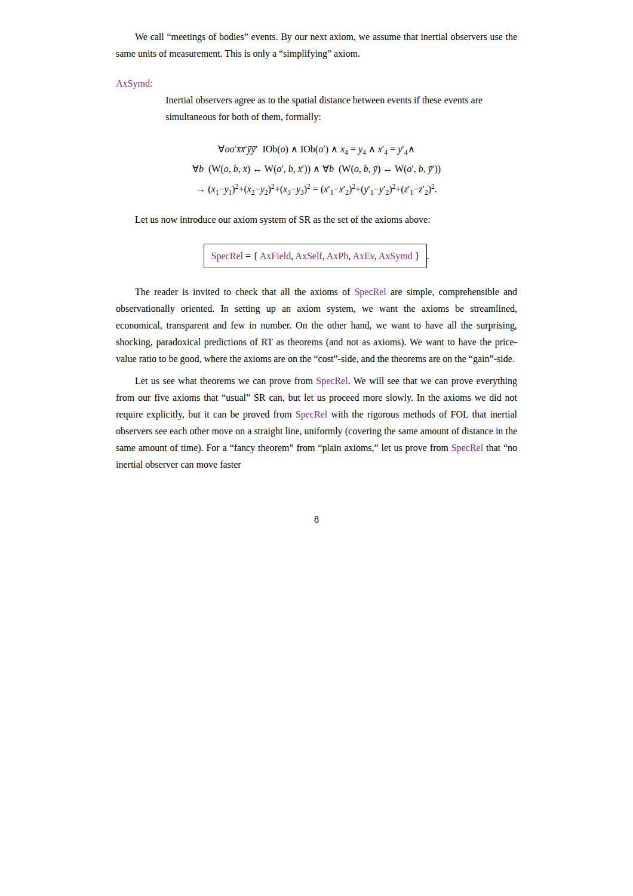We call “meetings of bodies” events. By our next axiom, we assume that inertial observers use the same units of measurement. This is only a “simplifying” axiom.
AxSymd: Inertial observers agree as to the spatial distance between events if these events are simultaneous for both of them, formally:
∀oo′x̄x̄′ȳȳ′ IOb(o) ∧ IOb(o′) ∧ x4 = y4 ∧ x′4 = y′4∧ ∀b (W(o, b, x̄) ↔ W(o′, b, x̄′)) ∧ ∀b (W(o, b, ȳ) ↔ W(o′, b, ȳ′)) → (x1−y1)2+(x2−y2)2+(x3−y3)2 = (x′1−x′2)2+(y′1−y′2)2+(z′1−z′2)2.
Let us now introduce our axiom system of SR as the set of the axioms above:
SpecRel = { AxField, AxSelf, AxPh, AxEv, AxSymd }.
The reader is invited to check that all the axioms of SpecRel are simple, comprehensible and observationally oriented. In setting up an axiom system, we want the axioms be streamlined, economical, transparent and few in number. On the other hand, we want to have all the surprising, shocking, paradoxical predictions of RT as theorems (and not as axioms). We want to have the price-value ratio to be good, where the axioms are on the “cost”-side, and the theorems are on the “gain”-side.
Let us see what theorems we can prove from SpecRel. We will see that we can prove everything from our five axioms that “usual” SR can, but let us proceed more slowly. In the axioms we did not require explicitly, but it can be proved from SpecRel with the rigorous methods of FOL that inertial observers see each other move on a straight line, uniformly (covering the same amount of distance in the same amount of time). For a “fancy theorem” from “plain axioms,” let us prove from SpecRel that “no inertial observer can move faster
8